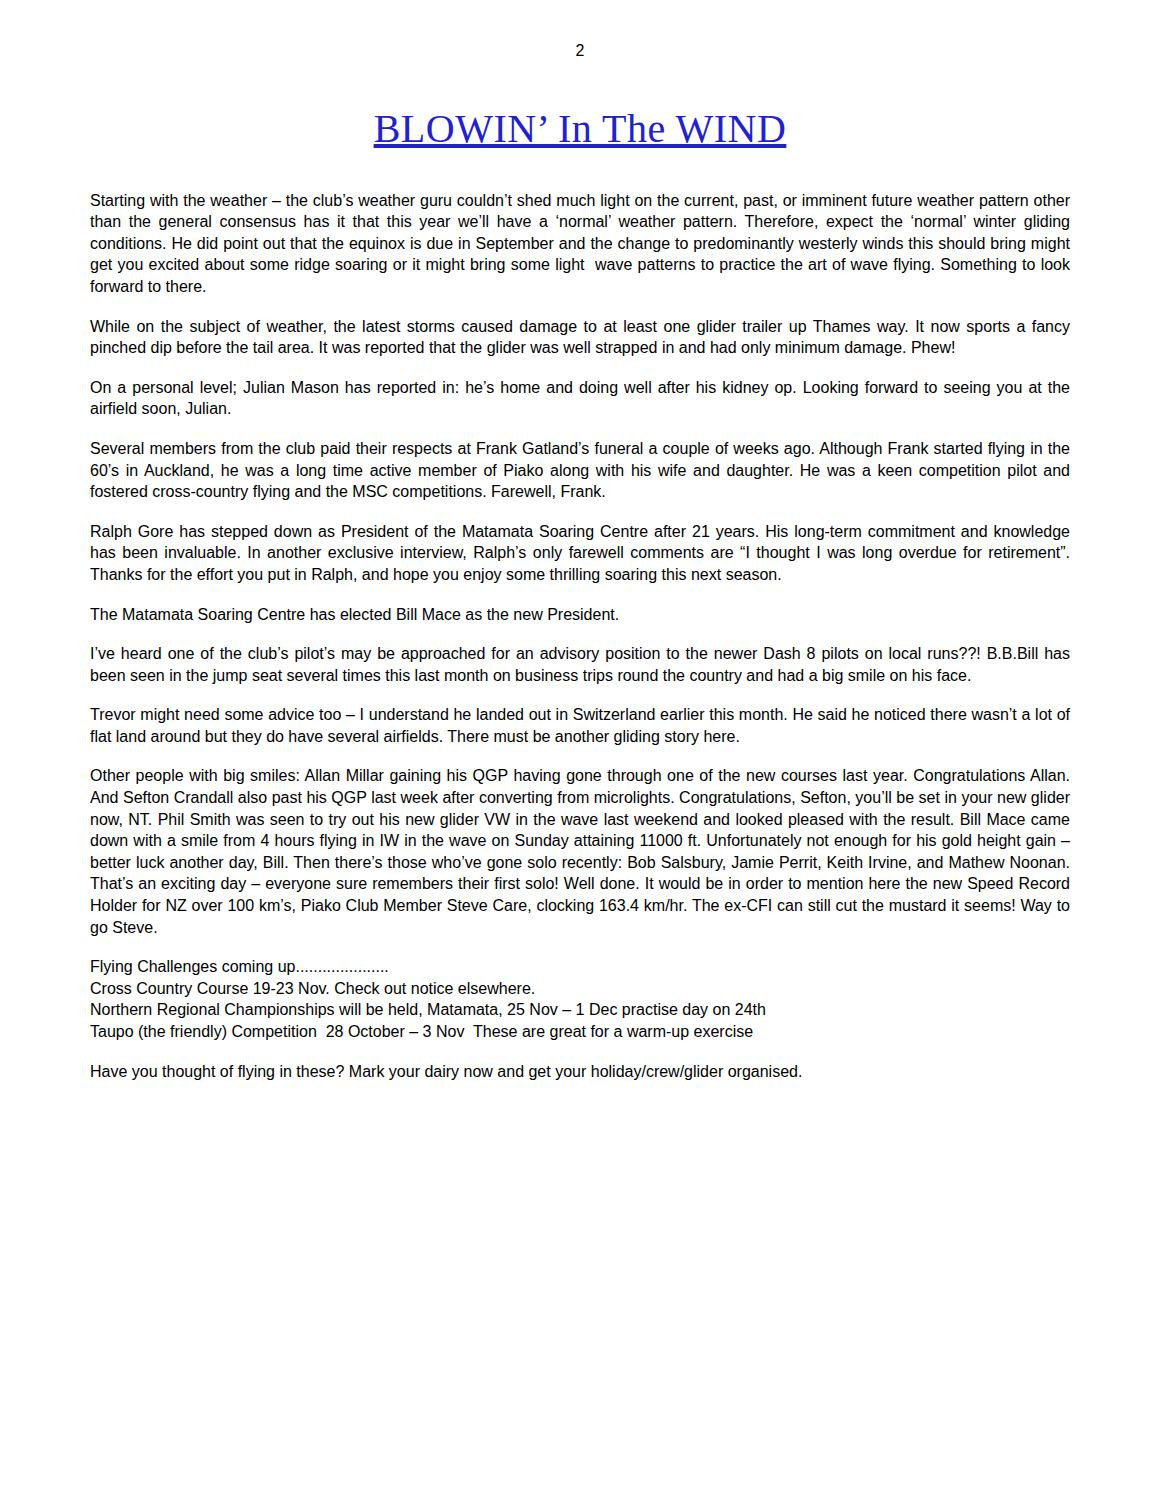2
BLOWIN’ In The WIND
Starting with the weather – the club’s weather guru couldn’t shed much light on the current, past, or imminent future weather pattern other than the general consensus has it that this year we’ll have a ‘normal’ weather pattern. Therefore, expect the ‘normal’ winter gliding conditions. He did point out that the equinox is due in September and the change to predominantly westerly winds this should bring might get you excited about some ridge soaring or it might bring some light wave patterns to practice the art of wave flying. Something to look forward to there.
While on the subject of weather, the latest storms caused damage to at least one glider trailer up Thames way. It now sports a fancy pinched dip before the tail area. It was reported that the glider was well strapped in and had only minimum damage. Phew!
On a personal level; Julian Mason has reported in: he’s home and doing well after his kidney op. Looking forward to seeing you at the airfield soon, Julian.
Several members from the club paid their respects at Frank Gatland’s funeral a couple of weeks ago. Although Frank started flying in the 60’s in Auckland, he was a long time active member of Piako along with his wife and daughter. He was a keen competition pilot and fostered cross-country flying and the MSC competitions. Farewell, Frank.
Ralph Gore has stepped down as President of the Matamata Soaring Centre after 21 years. His long-term commitment and knowledge has been invaluable. In another exclusive interview, Ralph’s only farewell comments are “I thought I was long overdue for retirement”. Thanks for the effort you put in Ralph, and hope you enjoy some thrilling soaring this next season.
The Matamata Soaring Centre has elected Bill Mace as the new President.
I’ve heard one of the club’s pilot’s may be approached for an advisory position to the newer Dash 8 pilots on local runs??! B.B.Bill has been seen in the jump seat several times this last month on business trips round the country and had a big smile on his face.
Trevor might need some advice too – I understand he landed out in Switzerland earlier this month. He said he noticed there wasn’t a lot of flat land around but they do have several airfields. There must be another gliding story here.
Other people with big smiles: Allan Millar gaining his QGP having gone through one of the new courses last year. Congratulations Allan. And Sefton Crandall also past his QGP last week after converting from microlights. Congratulations, Sefton, you’ll be set in your new glider now, NT. Phil Smith was seen to try out his new glider VW in the wave last weekend and looked pleased with the result. Bill Mace came down with a smile from 4 hours flying in IW in the wave on Sunday attaining 11000 ft. Unfortunately not enough for his gold height gain – better luck another day, Bill. Then there’s those who’ve gone solo recently: Bob Salsbury, Jamie Perrit, Keith Irvine, and Mathew Noonan. That’s an exciting day – everyone sure remembers their first solo! Well done. It would be in order to mention here the new Speed Record Holder for NZ over 100 km’s, Piako Club Member Steve Care, clocking 163.4 km/hr. The ex-CFI can still cut the mustard it seems! Way to go Steve.
Flying Challenges coming up.....................
Cross Country Course 19-23 Nov. Check out notice elsewhere.
Northern Regional Championships will be held, Matamata, 25 Nov – 1 Dec practise day on 24th
Taupo (the friendly) Competition 28 October – 3 Nov These are great for a warm-up exercise
Have you thought of flying in these? Mark your dairy now and get your holiday/crew/glider organised.